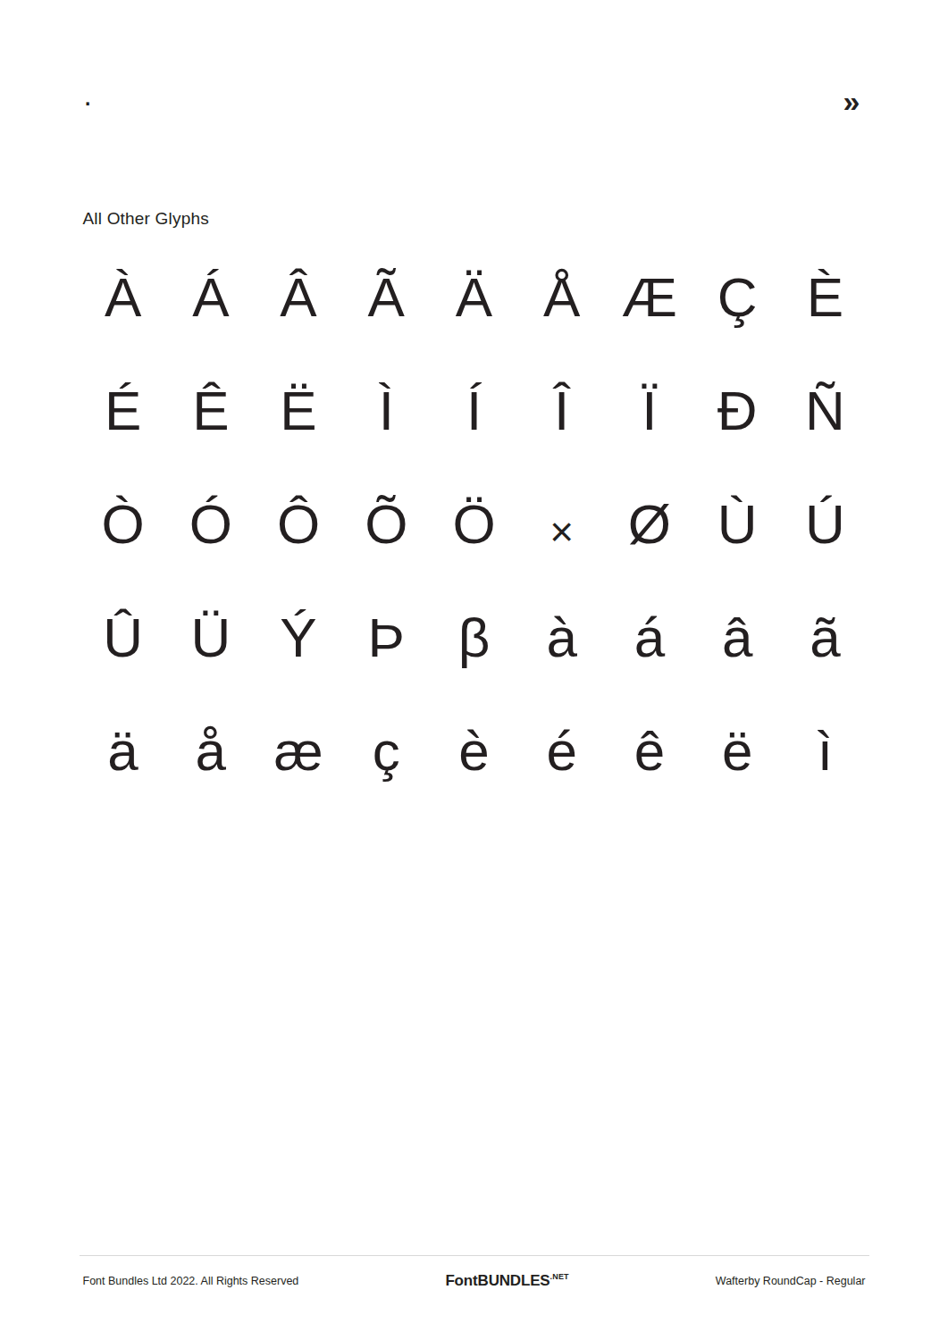·
»
All Other Glyphs
À
Á
Â
Ã
Ä
Å
Æ
Ç
È
É
Ê
Ë
Ì
Í
Î
Ï
Ð
Ñ
Ò
Ó
Ô
Õ
Ö
×
Ø
Ù
Ú
Û
Ü
Ý
Þ
β
à
á
â
ã
ä
å
æ
ç
è
é
ê
ë
ì
Font Bundles Ltd 2022. All Rights Reserved
Font BUNDLES.NET
Wafterby RoundCap - Regular